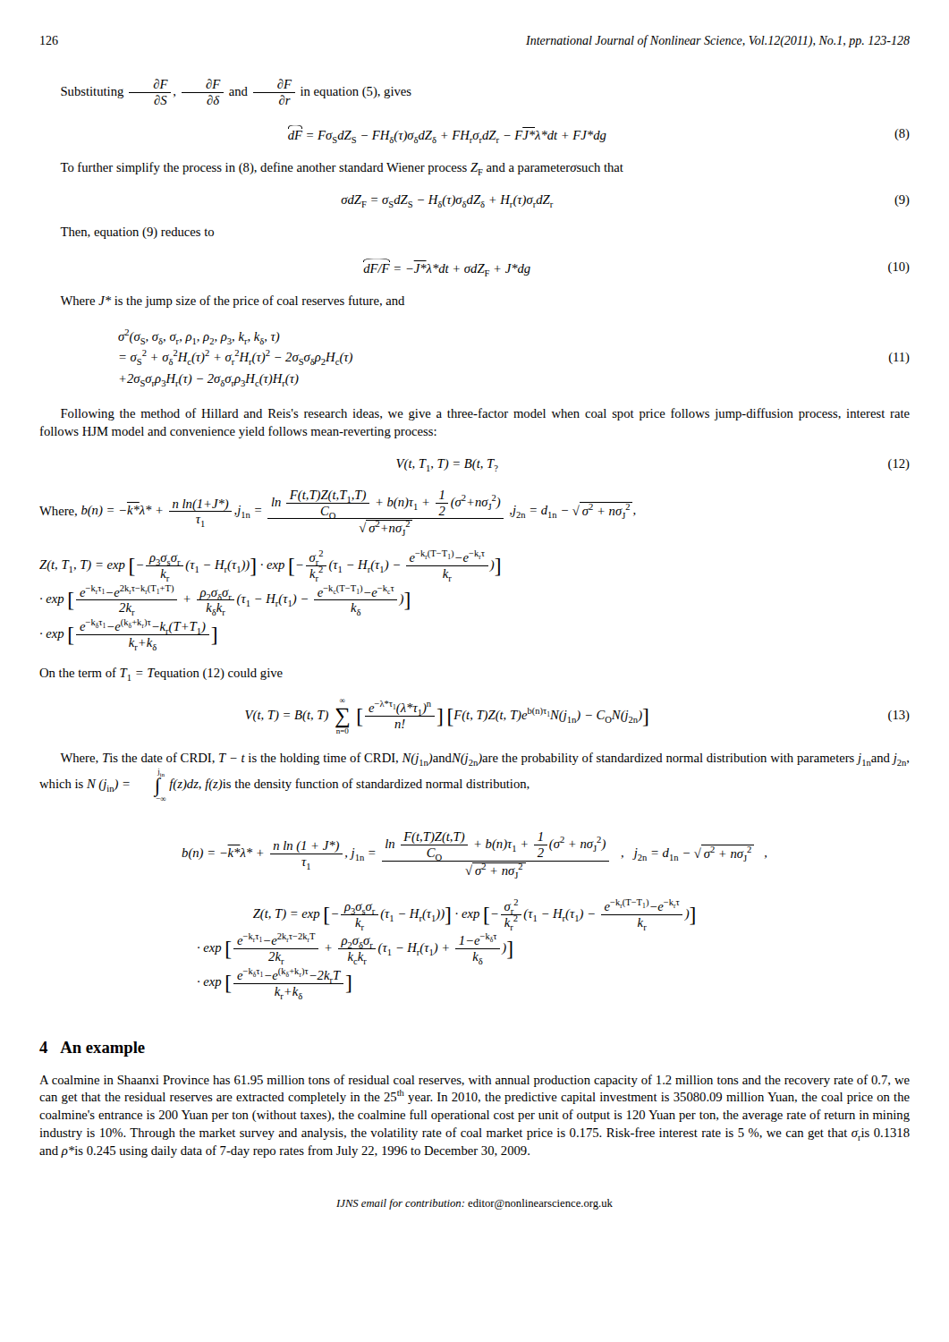126 International Journal of Nonlinear Science, Vol.12(2011), No.1, pp. 123-128
Substituting ∂F∂S, ∂F∂δ and ∂F∂r in equation (5), gives
dF = FσSdZS − FHδ(τ)σδdZδ + FHrσrdZr − FJ*λ*dt + FJ*dg (8)
To further simplify the process in (8), define another standard Wiener process ZF and a parameterσsuch that
σdZF = σSdZS − Hδ(τ)σδdZδ + Hr(τ)σrdZr (9)
Then, equation (9) reduces to
dF/F = −J*λ*dt + σdZF + J*dg (10)
Where J* is the jump size of the price of coal reserves future, and
σ2(σS, σδ, σr, ρ1, ρ2, ρ3, kr, kδ, τ)
= σS2 + σδ2Hc(τ)2 + σr2Hr(τ)2 − 2σSσδρ2Hc(τ)
+2σSσrρ3Hr(τ) − 2σδσrρ3Hc(τ)Hr(τ)
(11)
Following the method of Hillard and Reis's research ideas, we give a three-factor model when coal spot price follows jump-diffusion process, interest rate follows HJM model and convenience yield follows mean-reverting process:
V(t, T1, T) = B(t, T? (12)
Where, b(n) = −k*λ* + n ln(1+J*) τ1,j1n = ln F(t,T)Z(t,T1,T) CO + b(n)τ1 + 12(σ2+nσJ2)√σ2+nσJ2 ,j2n = d1n − √σ2 + nσJ2,
Z(t, T1, T) = exp [−ρ3σsσr kr(τ1 − Hr(τ1))] · exp [−σr2 kr2(τ1 − Hr(τ1) − e−kr(T−T1)−e−krτ kr)]
· exp [e−krτ1−e2krτ−kr(T1+T) 2kr + ρ2σδσr kδkr(τ1 − Hr(τ1) − e−kc(T−T1)−e−kcτ kδ)]
· exp [e−kδτ1−e(kδ+kr)τ−kr(T+T1) kr+kδ]
On the term of T1 = Tequation (12) could give
V(t, T) = B(t, T) ∞∑n=0 [e−λ*τ1(λ*τ1)n n!] [F(t, T)Z(t, T)eb(n)τ1N(j1n) − CON(j2n)] (13)
Where, Tis the date of CRDI, T − t is the holding time of CRDI, N(j1n) andN(j2n) are the probability of standardized normal distribution with parameters j1nand j2n, which is N (jin) = jin∫−∞ f(z)dz, f(z) is the density function of standardized normal distribution,
b(n) = −k*λ* + n ln (1 + J*) τ1, j1n = ln F(t,T)Z(t,T) CO + b(n)τ1 + 12(σ2 + nσJ2)√σ2 + nσJ2 , j2n = d1n − √σ2 + nσJ2 ,
Z(t, T) = exp [−ρ3σsσr kr(τ1 − Hr(τ1))] · exp [−σr2 kr2(τ1 − Hr(τ1) − e−kr(T−T1)−e−krτ kr)]
· exp [e−krτ1−e2krτ−2krT 2kr + ρ2σδσr kckr(τ1 − Hr(τ1) + 1−e−kδτ kδ)]
· exp [e−kδτ1−e(kδ+kr)τ−2krT kr+kδ]
4 An example
A coalmine in Shaanxi Province has 61.95 million tons of residual coal reserves, with annual production capacity of 1.2 million tons and the recovery rate of 0.7, we can get that the residual reserves are extracted completely in the 25th year. In 2010, the predictive capital investment is 35080.09 million Yuan, the coal price on the coalmine's entrance is 200 Yuan per ton (without taxes), the coalmine full operational cost per unit of output is 120 Yuan per ton, the average rate of return in mining industry is 10%. Through the market survey and analysis, the volatility rate of coal market price is 0.175. Risk-free interest rate is 5 %, we can get that σris 0.1318 and ρ*is 0.245 using daily data of 7-day repo rates from July 22, 1996 to December 30, 2009.
IJNS email for contribution: editor@nonlinearscience.org.uk